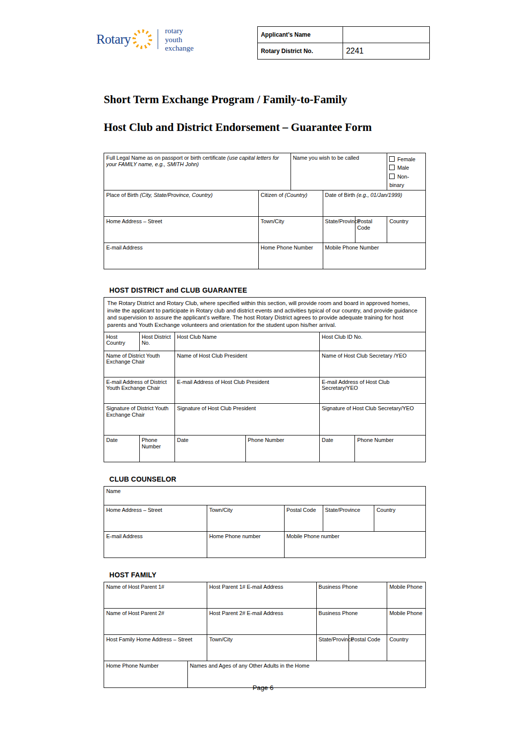Rotary rotary
youth
exchange
| Applicant’s Name | |
| Rotary District No. | 2241 |
Short Term Exchange Program / Family-to-Family
Host Club and District Endorsement – Guarantee Form
| Full Legal Name as on passport or birth certificate (use capital letters for your FAMILY name, e.g., SMITH John) | Name you wish to be called | Female Male Non-binary |
| Place of Birth (City, State/Province, Country) | Citizen of (Country) | Date of Birth (e.g., 01/Jan/1999) |
| Home Address – Street | Town/City | State/Province | Postal Code | Country |
| E-mail Address | Home Phone Number | Mobile Phone Number |
HOST DISTRICT and CLUB GUARANTEE
The Rotary District and Rotary Club, where specified within this section, will provide room and board in approved homes, invite the applicant to participate in Rotary club and district events and activities typical of our country, and provide guidance and supervision to assure the applicant’s welfare. The host Rotary District agrees to provide adequate training for host parents and Youth Exchange volunteers and orientation for the student upon his/her arrival.
| Host Country | Host District No. | Host Club Name | Host Club ID No. |
| Name of District Youth Exchange Chair | Name of Host Club President | Name of Host Club Secretary /YEO |
| E-mail Address of District Youth Exchange Chair | E-mail Address of Host Club President | E-mail Address of Host Club Secretary/YEO |
| Signature of District Youth Exchange Chair | Signature of Host Club President | Signature of Host Club Secretary/YEO |
| Date | Phone Number | Date | Phone Number | Date | Phone Number |
CLUB COUNSELOR
| Name |
| Home Address – Street | Town/City | Postal Code | State/Province | Country |
| E-mail Address | Home Phone number | Mobile Phone number |
HOST FAMILY
| Name of Host Parent 1# | Host Parent 1# E-mail Address | Business Phone | Mobile Phone |
| Name of Host Parent 2# | Host Parent 2# E-mail Address | Business Phone | Mobile Phone |
| Host Family Home Address – Street | Town/City | State/Province | Postal Code | Country |
| Home Phone Number | Names and Ages of any Other Adults in the Home |
Page 6